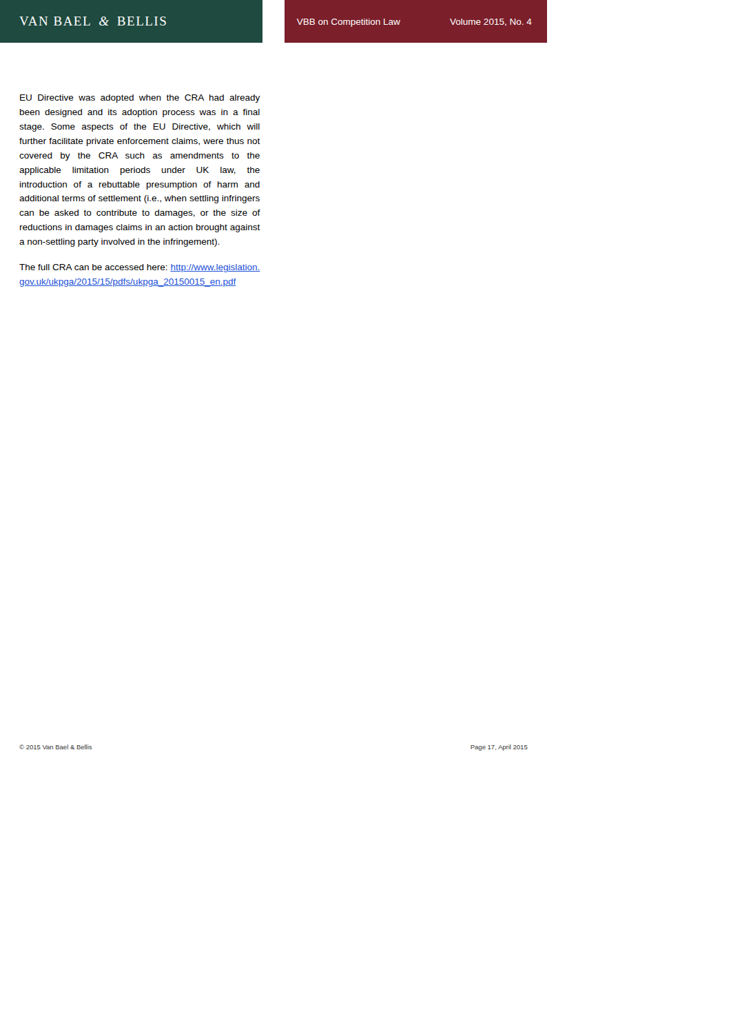VAN BAEL & BELLIS
VBB on Competition Law Volume 2015, No. 4
EU Directive was adopted when the CRA had already been designed and its adoption process was in a final stage. Some aspects of the EU Directive, which will further facilitate private enforcement claims, were thus not covered by the CRA such as amendments to the applicable limitation periods under UK law, the introduction of a rebuttable presumption of harm and additional terms of settlement (i.e., when settling infringers can be asked to contribute to damages, or the size of reductions in damages claims in an action brought against a non-settling party involved in the infringement).
The full CRA can be accessed here: http://www.legislation.gov.uk/ukpga/2015/15/pdfs/ukpga_20150015_en.pdf
© 2015 Van Bael & Bellis Page 17, April 2015